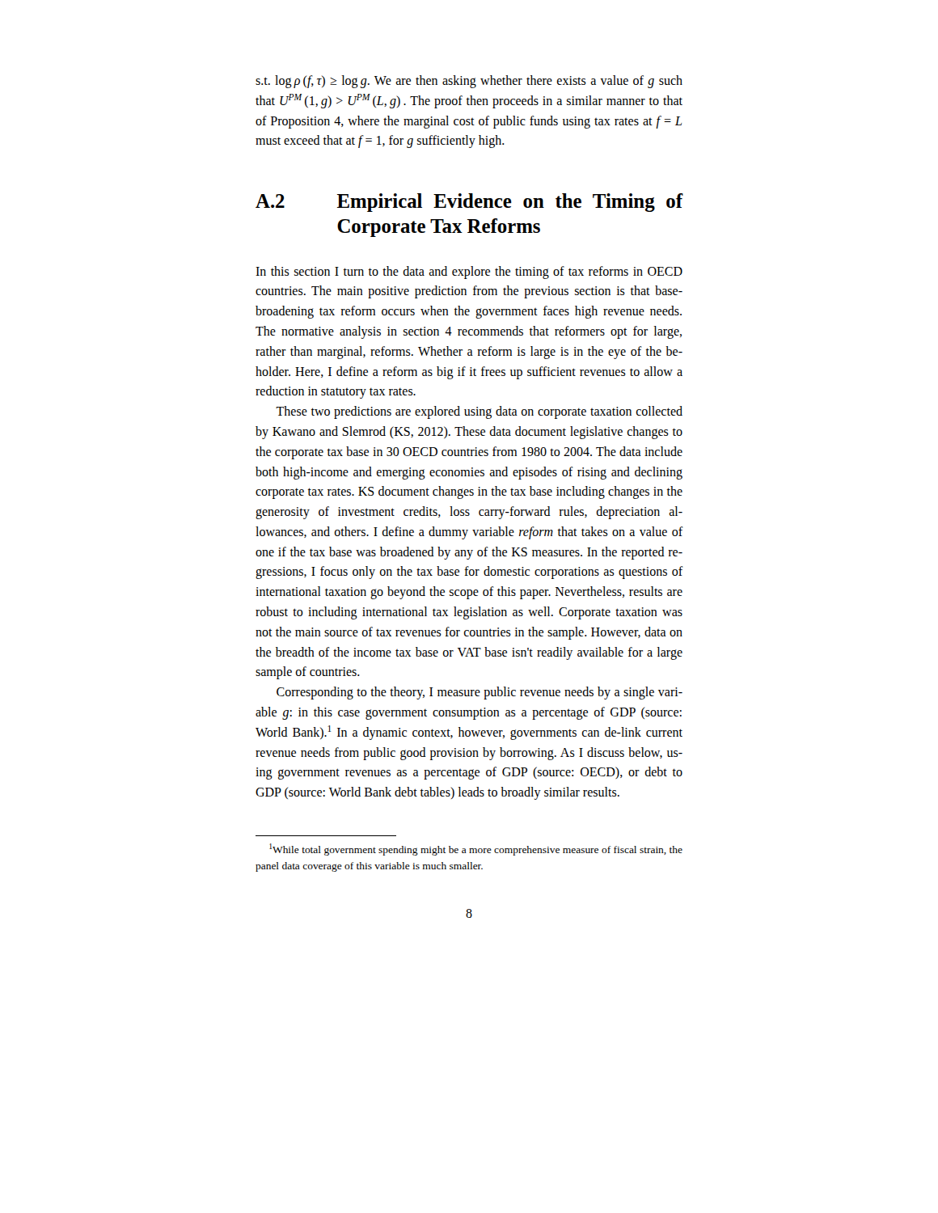s.t. log ρ (f, τ) ≥ log g. We are then asking whether there exists a value of g such that UPM (1, g) > UPM (L, g) . The proof then proceeds in a similar manner to that of Proposition 4, where the marginal cost of public funds using tax rates at f = L must exceed that at f = 1, for g sufficiently high.
A.2 Empirical Evidence on the Timing of Corporate Tax Reforms
In this section I turn to the data and explore the timing of tax reforms in OECD countries. The main positive prediction from the previous section is that base-broadening tax reform occurs when the government faces high revenue needs. The normative analysis in section 4 recommends that reformers opt for large, rather than marginal, reforms. Whether a reform is large is in the eye of the beholder. Here, I define a reform as big if it frees up sufficient revenues to allow a reduction in statutory tax rates.
These two predictions are explored using data on corporate taxation collected by Kawano and Slemrod (KS, 2012). These data document legislative changes to the corporate tax base in 30 OECD countries from 1980 to 2004. The data include both high-income and emerging economies and episodes of rising and declining corporate tax rates. KS document changes in the tax base including changes in the generosity of investment credits, loss carry-forward rules, depreciation allowances, and others. I define a dummy variable reform that takes on a value of one if the tax base was broadened by any of the KS measures. In the reported regressions, I focus only on the tax base for domestic corporations as questions of international taxation go beyond the scope of this paper. Nevertheless, results are robust to including international tax legislation as well. Corporate taxation was not the main source of tax revenues for countries in the sample. However, data on the breadth of the income tax base or VAT base isn't readily available for a large sample of countries.
Corresponding to the theory, I measure public revenue needs by a single variable g: in this case government consumption as a percentage of GDP (source: World Bank).1 In a dynamic context, however, governments can de-link current revenue needs from public good provision by borrowing. As I discuss below, using government revenues as a percentage of GDP (source: OECD), or debt to GDP (source: World Bank debt tables) leads to broadly similar results.
1While total government spending might be a more comprehensive measure of fiscal strain, the panel data coverage of this variable is much smaller.
8